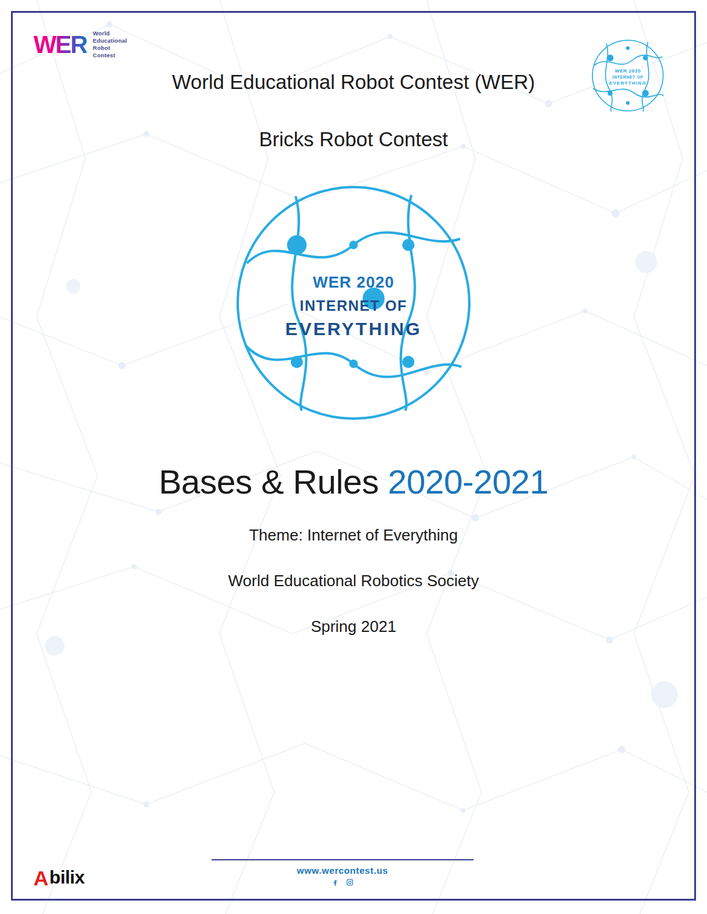WER
World
Educational
Robot
Contest
WER 2020 INTERNET OF EVERYTHING
World Educational Robot Contest (WER)
Bricks Robot Contest
WER 2020 INTERNET OF EVERYTHING
Bases & Rules 2020-2021
Theme: Internet of Everything
World Educational Robotics Society
Spring 2021
Abilix
www.wercontest.us